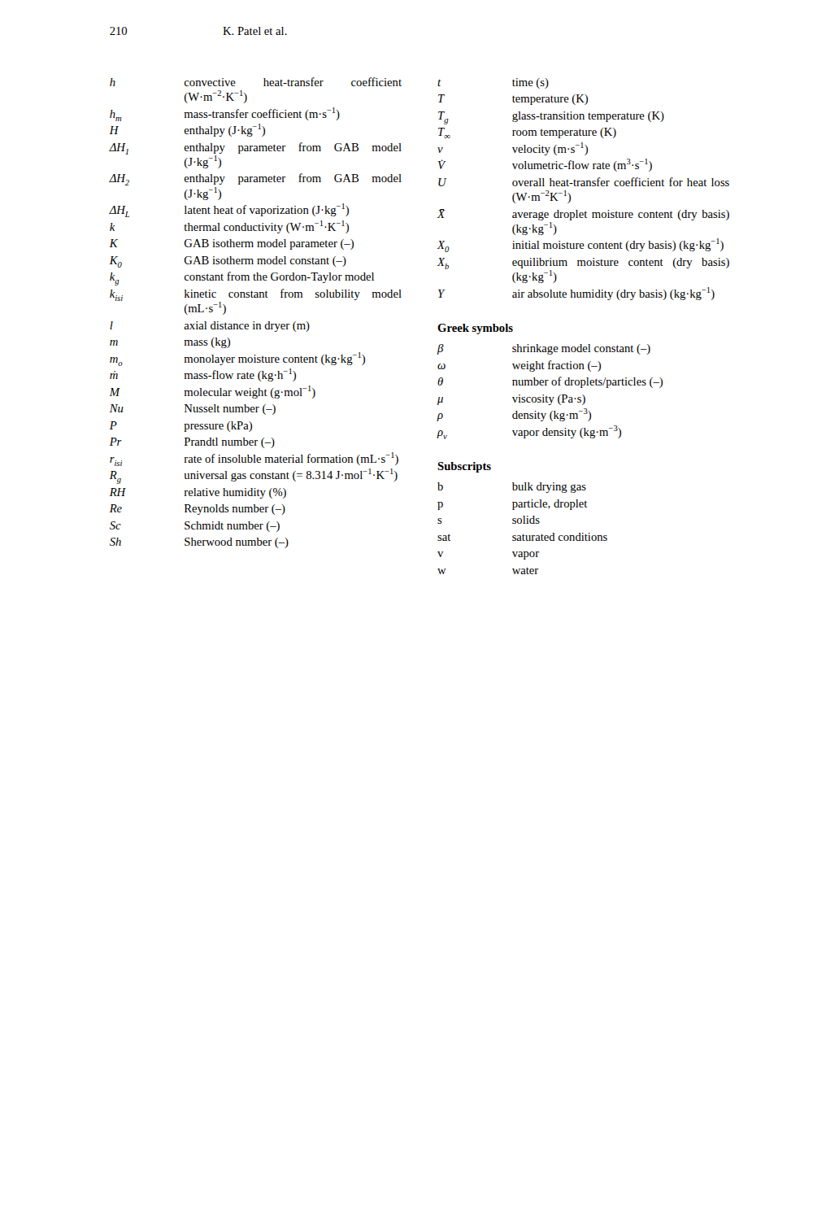210 K. Patel et al.
h
convective heat-transfer coefficient (W·m−2·K−1)
hm
mass-transfer coefficient (m·s−1)
H
enthalpy (J·kg−1)
ΔH1
enthalpy parameter from GAB model (J·kg−1)
ΔH2
enthalpy parameter from GAB model (J·kg−1)
ΔHL
latent heat of vaporization (J·kg−1)
k
thermal conductivity (W·m−1·K−1)
K
GAB isotherm model parameter (–)
K0
GAB isotherm model constant (–)
kg
constant from the Gordon-Taylor model
kisi
kinetic constant from solubility model (mL·s−1)
l
axial distance in dryer (m)
m
mass (kg)
mo
monolayer moisture content (kg·kg−1)
ṁ
mass-flow rate (kg·h−1)
M
molecular weight (g·mol−1)
Nu
Nusselt number (–)
P
pressure (kPa)
Pr
Prandtl number (–)
risi
rate of insoluble material formation (mL·s−1)
Rg
universal gas constant (= 8.314 J·mol−1·K−1)
RH
relative humidity (%)
Re
Reynolds number (–)
Sc
Schmidt number (–)
Sh
Sherwood number (–)
t
time (s)
T
temperature (K)
Tg
glass-transition temperature (K)
T∞
room temperature (K)
v
velocity (m·s−1)
V̇
volumetric-flow rate (m3·s−1)
U
overall heat-transfer coefficient for heat loss (W·m−2K−1)
X̄
average droplet moisture content (dry basis) (kg·kg−1)
X0
initial moisture content (dry basis) (kg·kg−1)
Xb
equilibrium moisture content (dry basis) (kg·kg−1)
Y
air absolute humidity (dry basis) (kg·kg−1)
Greek symbols
β
shrinkage model constant (–)
ω
weight fraction (–)
θ
number of droplets/particles (–)
μ
viscosity (Pa·s)
ρ
density (kg·m−3)
ρv
vapor density (kg·m−3)
Subscripts
b
bulk drying gas
p
particle, droplet
s
solids
sat
saturated conditions
v
vapor
w
water